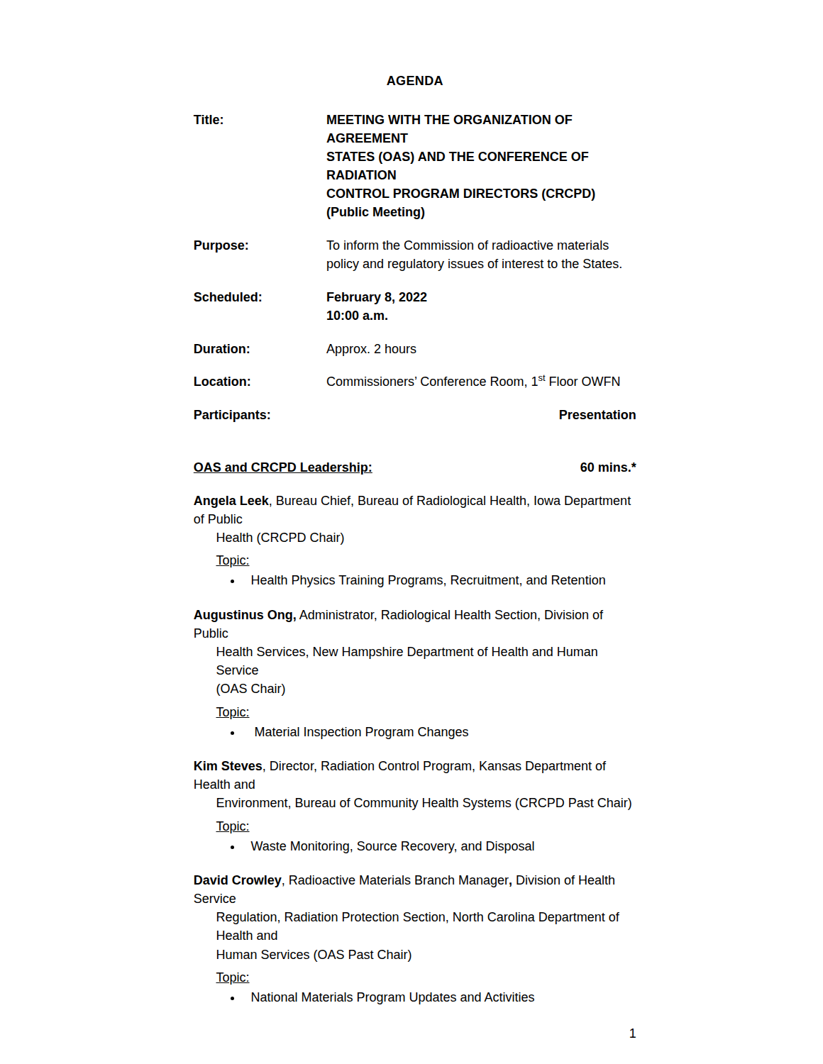AGENDA
| Title: | MEETING WITH THE ORGANIZATION OF AGREEMENT STATES (OAS) AND THE CONFERENCE OF RADIATION CONTROL PROGRAM DIRECTORS (CRCPD) (Public Meeting) |
| Purpose: | To inform the Commission of radioactive materials policy and regulatory issues of interest to the States. |
| Scheduled: | February 8, 2022 10:00 a.m. |
| Duration: | Approx. 2 hours |
| Location: | Commissioners’ Conference Room, 1 st Floor OWFN |
| Participants: | Presentation |
OAS and CRCPD Leadership: 60 mins.*
Angela Leek, Bureau Chief, Bureau of Radiological Health, Iowa Department of Public Health (CRCPD Chair)
Topic:
Health Physics Training Programs, Recruitment, and Retention
Augustinus Ong, Administrator, Radiological Health Section, Division of Public Health Services, New Hampshire Department of Health and Human Service (OAS Chair)
Topic:
Material Inspection Program Changes
Kim Steves, Director, Radiation Control Program, Kansas Department of Health and Environment, Bureau of Community Health Systems (CRCPD Past Chair)
Topic:
Waste Monitoring, Source Recovery, and Disposal
David Crowley, Radioactive Materials Branch Manager, Division of Health Service Regulation, Radiation Protection Section, North Carolina Department of Health and Human Services (OAS Past Chair)
Topic:
National Materials Program Updates and Activities
1